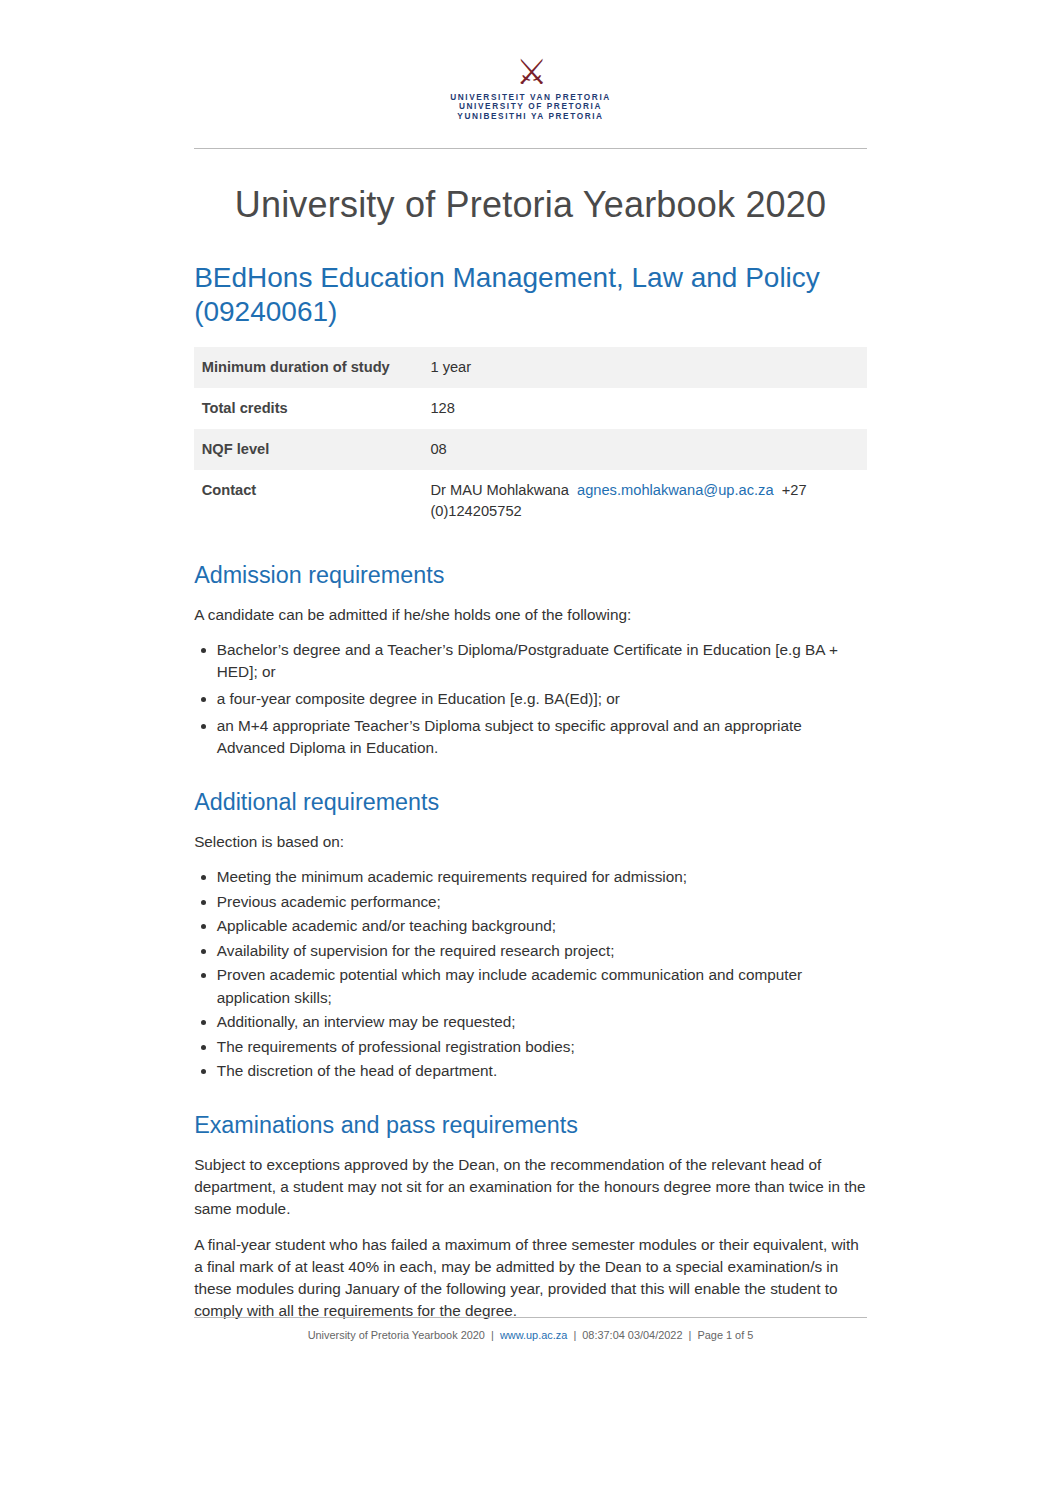⚔
Universiteit van Pretoria
University of Pretoria
Yunibesithi ya Pretoria
University of Pretoria Yearbook 2020
BEdHons Education Management, Law and Policy (09240061)
| Minimum duration of study | 1 year |
| Total credits | 128 |
| NQF level | 08 |
| Contact | Dr MAU Mohlakwana agnes.mohlakwana@up.ac.za +27 (0)124205752 |
Admission requirements
A candidate can be admitted if he/she holds one of the following:
Bachelor’s degree and a Teacher’s Diploma/Postgraduate Certificate in Education [e.g BA + HED]; or
a four-year composite degree in Education [e.g. BA(Ed)]; or
an M+4 appropriate Teacher’s Diploma subject to specific approval and an appropriate Advanced Diploma in Education.
Additional requirements
Selection is based on:
Meeting the minimum academic requirements required for admission;
Previous academic performance;
Applicable academic and/or teaching background;
Availability of supervision for the required research project;
Proven academic potential which may include academic communication and computer application skills;
Additionally, an interview may be requested;
The requirements of professional registration bodies;
The discretion of the head of department.
Examinations and pass requirements
Subject to exceptions approved by the Dean, on the recommendation of the relevant head of department, a student may not sit for an examination for the honours degree more than twice in the same module.
A final-year student who has failed a maximum of three semester modules or their equivalent, with a final mark of at least 40% in each, may be admitted by the Dean to a special examination/s in these modules during January of the following year, provided that this will enable the student to comply with all the requirements for the degree.
University of Pretoria Yearbook 2020 | www.up.ac.za | 08:37:04 03/04/2022 | Page 1 of 5